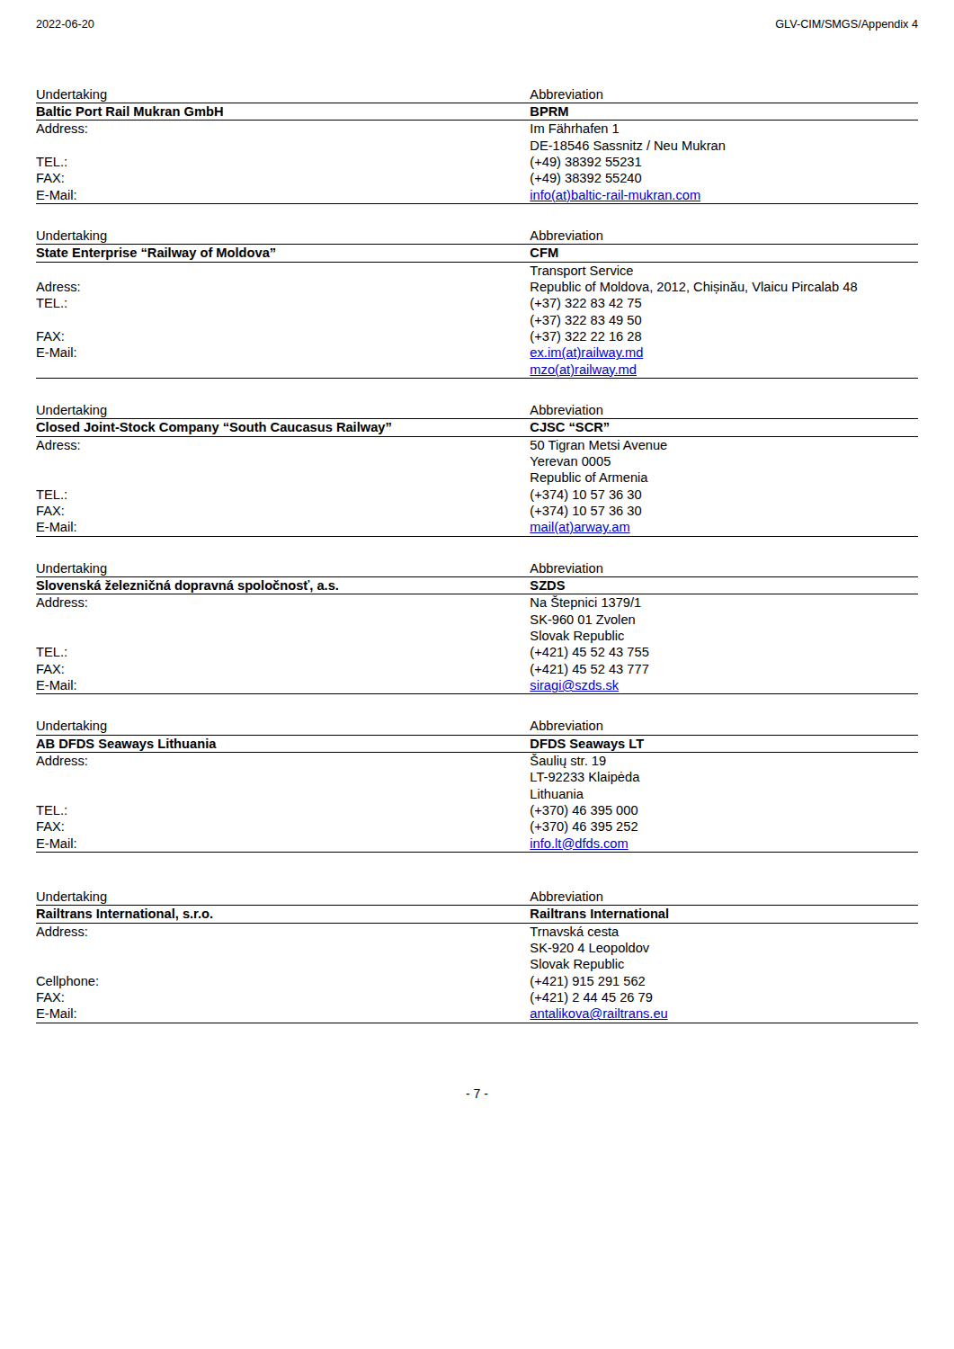2022-06-20
GLV-CIM/SMGS/Appendix 4
| Undertaking | Abbreviation |
| Baltic Port Rail Mukran GmbH | BPRM |
| Address: | Im Fährhafen 1 DE-18546 Sassnitz / Neu Mukran |
| TEL.: | (+49) 38392 55231 |
| FAX: | (+49) 38392 55240 |
| E-Mail: | info(at)baltic-rail-mukran.com |
| Undertaking | Abbreviation |
| State Enterprise “Railway of Moldova” | CFM |
| | Transport Service |
| Adress: | Republic of Moldova, 2012, Chișinău, Vlaicu Pircalab 48 |
| TEL.: | (+37) 322 83 42 75 |
| | (+37) 322 83 49 50 |
| FAX: | (+37) 322 22 16 28 |
| E-Mail: | ex.im(at)railway.md |
| | mzo(at)railway.md |
| Undertaking | Abbreviation |
| Closed Joint-Stock Company “South Caucasus Railway” | CJSC “SCR” |
| Adress: | 50 Tigran Metsi Avenue Yerevan 0005 Republic of Armenia |
| TEL.: | (+374) 10 57 36 30 |
| FAX: | (+374) 10 57 36 30 |
| E-Mail: | mail(at)arway.am |
| Undertaking | Abbreviation |
| Slovenská železničná dopravná spoločnosť, a.s. | SZDS |
| Address: | Na Štepnici 1379/1 SK-960 01 Zvolen Slovak Republic |
| TEL.: | (+421) 45 52 43 755 |
| FAX: | (+421) 45 52 43 777 |
| E-Mail: | siragi@szds.sk |
| Undertaking | Abbreviation |
| AB DFDS Seaways Lithuania | DFDS Seaways LT |
| Address: | Šaulių str. 19 LT-92233 Klaipėda Lithuania |
| TEL.: | (+370) 46 395 000 |
| FAX: | (+370) 46 395 252 |
| E-Mail: | info.lt@dfds.com |
| Undertaking | Abbreviation |
| Railtrans International, s.r.o. | Railtrans International |
| Address: | Trnavská cesta SK-920 4 Leopoldov Slovak Republic |
| Cellphone: | (+421) 915 291 562 |
| FAX: | (+421) 2 44 45 26 79 |
| E-Mail: | antalikova@railtrans.eu |
- 7 -